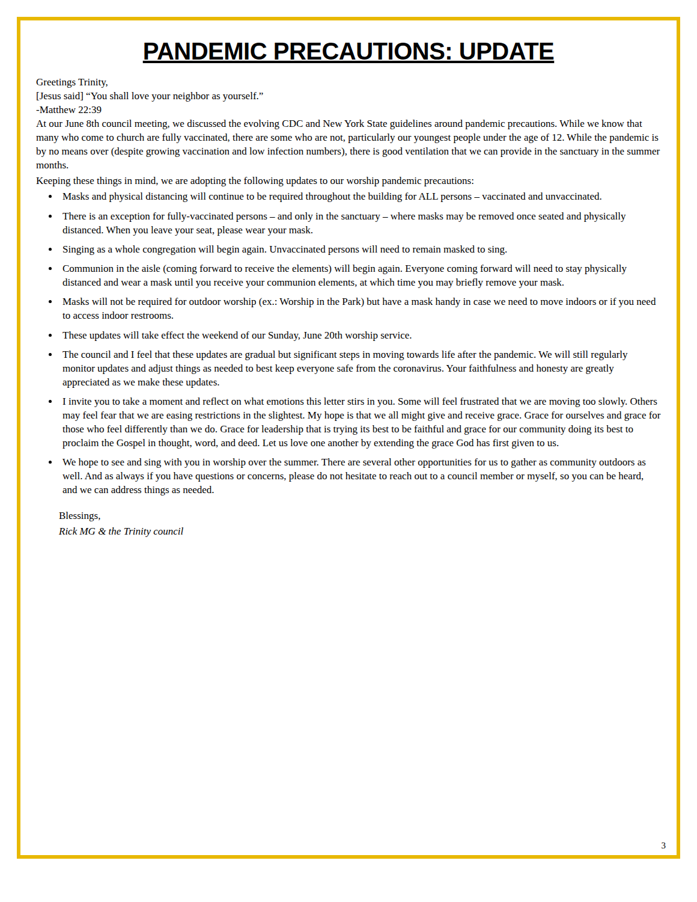Pandemic Precautions: Update
Greetings Trinity,
[Jesus said] “You shall love your neighbor as yourself.”
-Matthew 22:39
At our June 8th council meeting, we discussed the evolving CDC and New York State guidelines around pandemic precautions. While we know that many who come to church are fully vaccinated, there are some who are not, particularly our youngest people under the age of 12. While the pandemic is by no means over (despite growing vaccination and low infection numbers), there is good ventilation that we can provide in the sanctuary in the summer months.
Keeping these things in mind, we are adopting the following updates to our worship pandemic precautions:
Masks and physical distancing will continue to be required throughout the building for ALL persons – vaccinated and unvaccinated.
There is an exception for fully-vaccinated persons – and only in the sanctuary – where masks may be removed once seated and physically distanced. When you leave your seat, please wear your mask.
Singing as a whole congregation will begin again. Unvaccinated persons will need to remain masked to sing.
Communion in the aisle (coming forward to receive the elements) will begin again. Everyone coming forward will need to stay physically distanced and wear a mask until you receive your communion elements, at which time you may briefly remove your mask.
Masks will not be required for outdoor worship (ex.: Worship in the Park) but have a mask handy in case we need to move indoors or if you need to access indoor restrooms.
These updates will take effect the weekend of our Sunday, June 20th worship service.
The council and I feel that these updates are gradual but significant steps in moving towards life after the pandemic. We will still regularly monitor updates and adjust things as needed to best keep everyone safe from the coronavirus. Your faithfulness and honesty are greatly appreciated as we make these updates.
I invite you to take a moment and reflect on what emotions this letter stirs in you. Some will feel frustrated that we are moving too slowly. Others may feel fear that we are easing restrictions in the slightest. My hope is that we all might give and receive grace. Grace for ourselves and grace for those who feel differently than we do. Grace for leadership that is trying its best to be faithful and grace for our community doing its best to proclaim the Gospel in thought, word, and deed. Let us love one another by extending the grace God has first given to us.
We hope to see and sing with you in worship over the summer. There are several other opportunities for us to gather as community outdoors as well. And as always if you have questions or concerns, please do not hesitate to reach out to a council member or myself, so you can be heard, and we can address things as needed.
Blessings,
Rick MG & the Trinity council
3